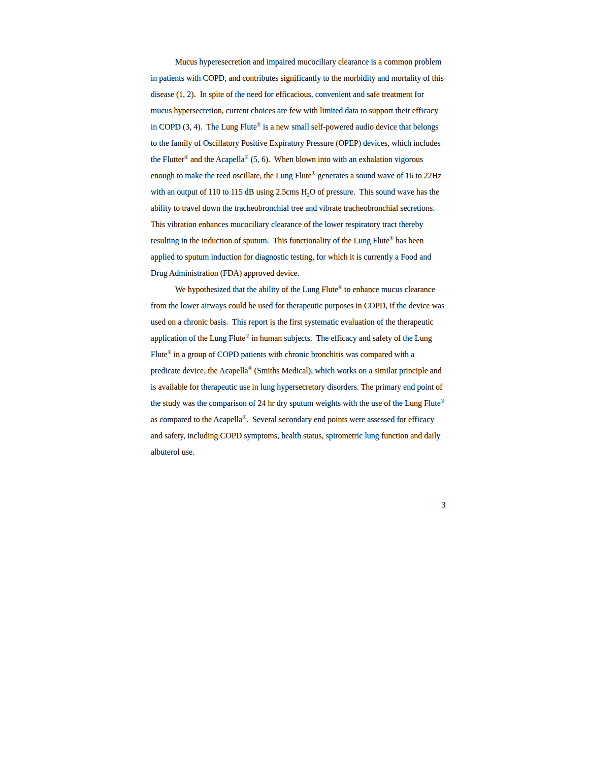Mucus hyperesecretion and impaired mucociliary clearance is a common problem in patients with COPD, and contributes significantly to the morbidity and mortality of this disease (1, 2). In spite of the need for efficacious, convenient and safe treatment for mucus hypersecretion, current choices are few with limited data to support their efficacy in COPD (3, 4). The Lung Flute® is a new small self-powered audio device that belongs to the family of Oscillatory Positive Expiratory Pressure (OPEP) devices, which includes the Flutter® and the Acapella® (5, 6). When blown into with an exhalation vigorous enough to make the reed oscillate, the Lung Flute® generates a sound wave of 16 to 22Hz with an output of 110 to 115 dB using 2.5cms H2O of pressure. This sound wave has the ability to travel down the tracheobronchial tree and vibrate tracheobronchial secretions. This vibration enhances mucociliary clearance of the lower respiratory tract thereby resulting in the induction of sputum. This functionality of the Lung Flute® has been applied to sputum induction for diagnostic testing, for which it is currently a Food and Drug Administration (FDA) approved device.
We hypothesized that the ability of the Lung Flute® to enhance mucus clearance from the lower airways could be used for therapeutic purposes in COPD, if the device was used on a chronic basis. This report is the first systematic evaluation of the therapeutic application of the Lung Flute® in human subjects. The efficacy and safety of the Lung Flute® in a group of COPD patients with chronic bronchitis was compared with a predicate device, the Acapella® (Smiths Medical), which works on a similar principle and is available for therapeutic use in lung hypersecretory disorders. The primary end point of the study was the comparison of 24 hr dry sputum weights with the use of the Lung Flute® as compared to the Acapella®. Several secondary end points were assessed for efficacy and safety, including COPD symptoms, health status, spirometric lung function and daily albuterol use.
3